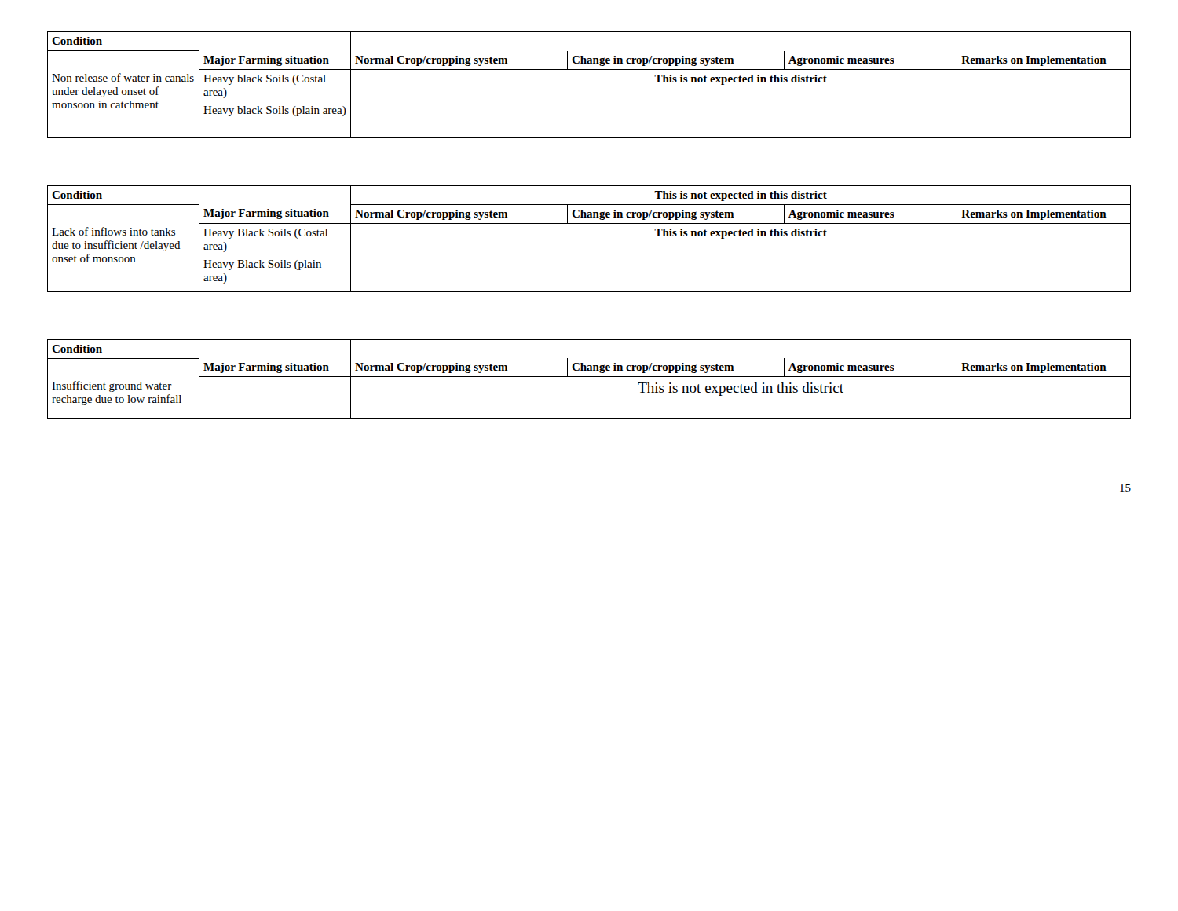| Condition | | |
| | Major Farming situation | Normal Crop/cropping system | Change in crop/cropping system | Agronomic measures | Remarks on Implementation |
| Non release of water in canals under delayed onset of monsoon in catchment | Heavy black Soils (Costal area) | This is not expected in this district |
| Heavy black Soils (plain area) |
| Condition | | This is not expected in this district |
| | Major Farming situation | Normal Crop/cropping system | Change in crop/cropping system | Agronomic measures | Remarks on Implementation |
| Lack of inflows into tanks due to insufficient /delayed onset of monsoon | Heavy Black Soils (Costal area) | This is not expected in this district |
| Heavy Black Soils (plain area) |
| Condition | | |
| | Major Farming situation | Normal Crop/cropping system | Change in crop/cropping system | Agronomic measures | Remarks on Implementation |
| Insufficient ground water recharge due to low rainfall | | This is not expected in this district |
15